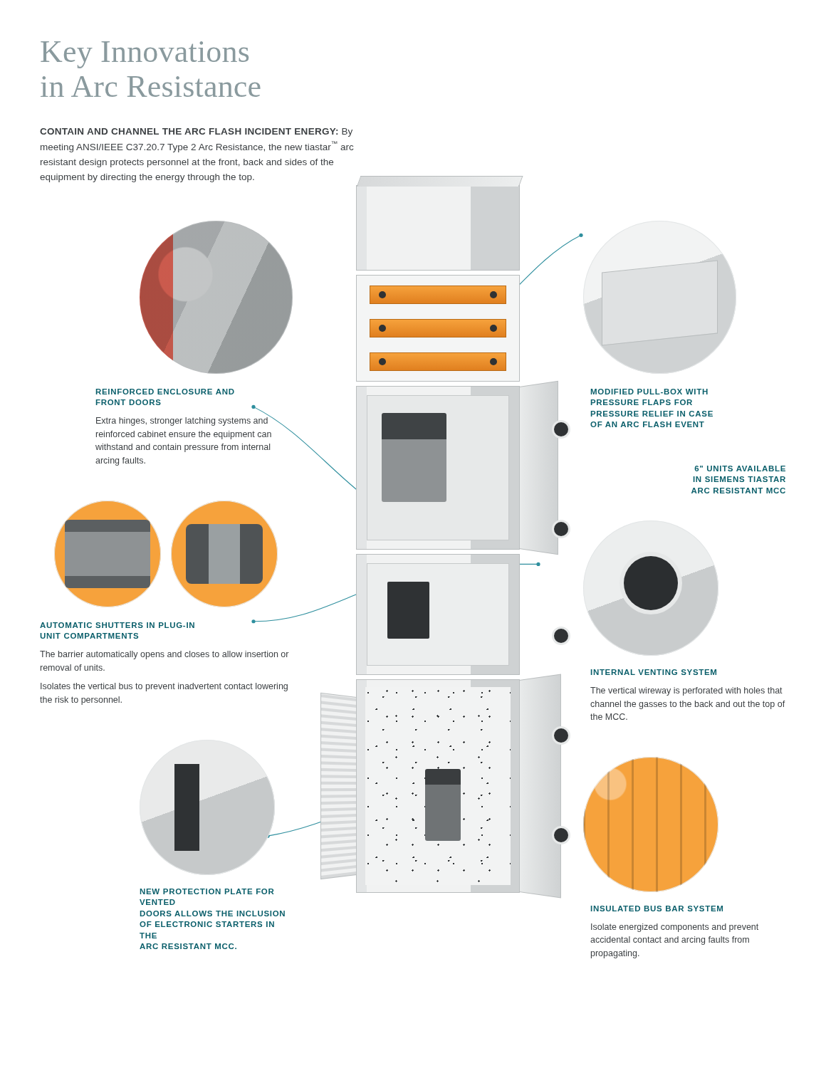Key Innovations
in Arc Resistance
CONTAIN AND CHANNEL THE ARC FLASH INCIDENT ENERGY: By meeting ANSI/IEEE C37.20.7 Type 2 Arc Resistance, the new tiastar™ arc resistant design protects personnel at the front, back and sides of the equipment by directing the energy through the top.
Reinforced enclosure and
front doors
Extra hinges, stronger latching systems and reinforced cabinet ensure the equipment can withstand and contain pressure from internal arcing faults.
Automatic shutters in plug-in
unit compartments
The barrier automatically opens and closes to allow insertion or removal of units.
Isolates the vertical bus to prevent inadvertent contact lowering the risk to personnel.
New protection plate for vented
doors allows the inclusion
of electronic starters in the
arc resistant MCC.
Modified pull-box with
pressure flaps for
pressure relief in case
of an arc flash event
6" units available
in Siemens tiastar
arc resistant MCC
Internal venting system
The vertical wireway is perforated with holes that channel the gasses to the back and out the top of the MCC.
Insulated bus bar system
Isolate energized components and prevent accidental contact and arcing faults from propagating.